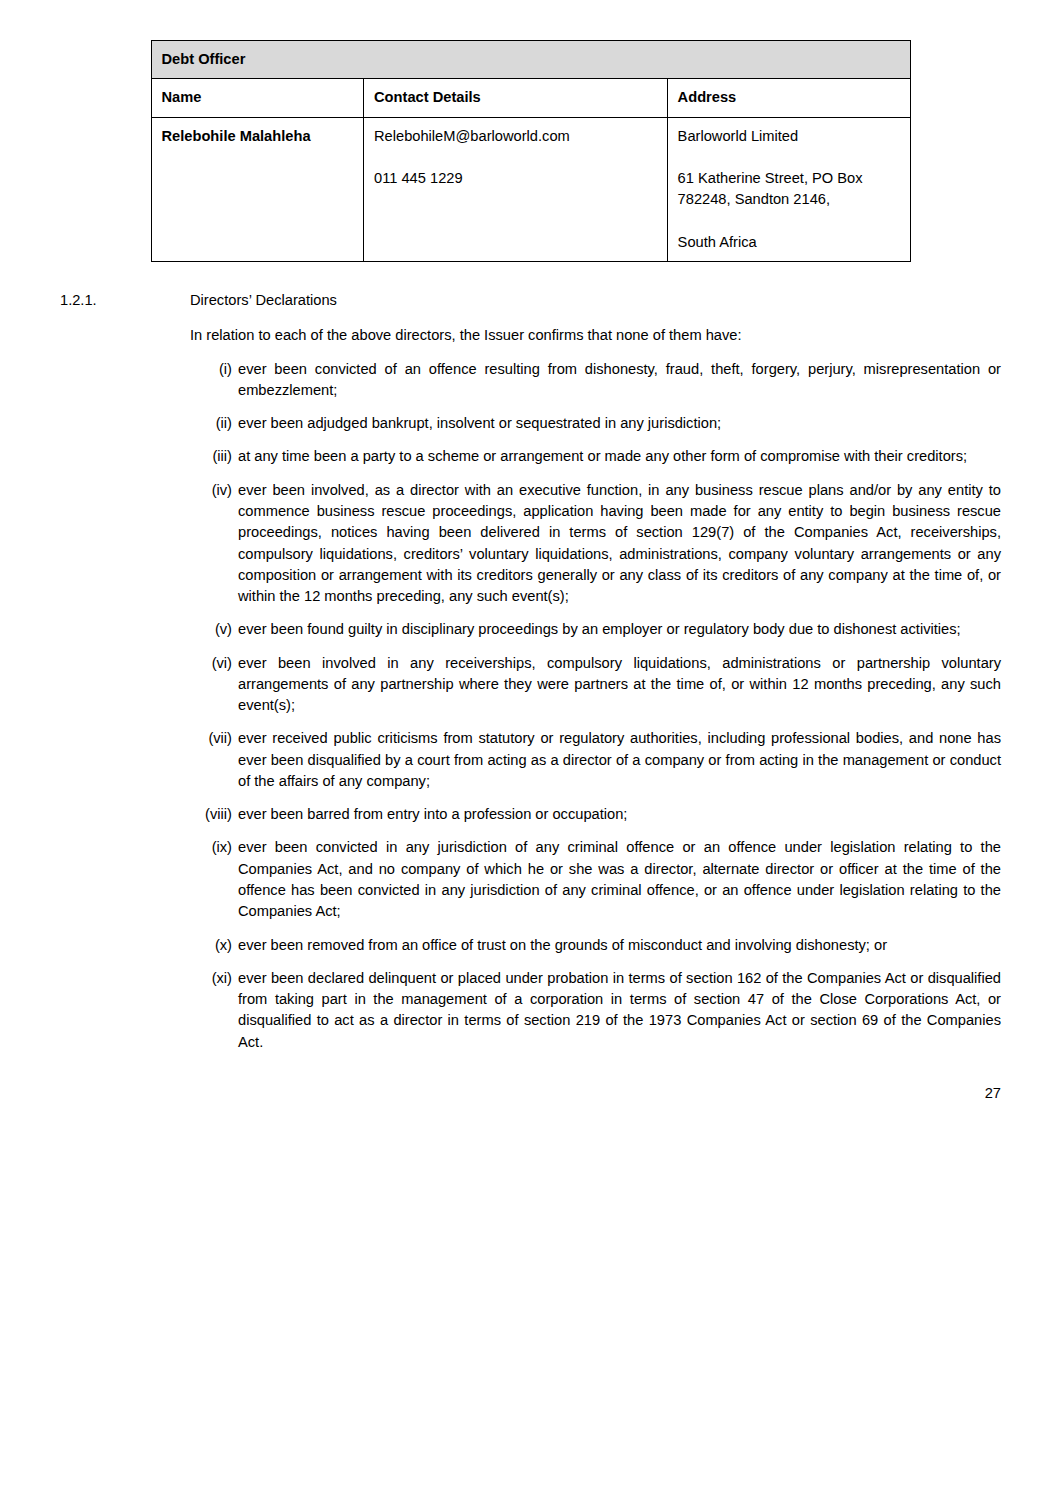| Debt Officer |
| Name | Contact Details | Address |
| Relebohile Malahleha | RelebohileM@barloworld.com 011 445 1229 | Barloworld Limited 61 Katherine Street, PO Box 782248, Sandton 2146, South Africa |
1.2.1.
Directors’ Declarations
In relation to each of the above directors, the Issuer confirms that none of them have:
ever been convicted of an offence resulting from dishonesty, fraud, theft, forgery, perjury, misrepresentation or embezzlement;
ever been adjudged bankrupt, insolvent or sequestrated in any jurisdiction;
at any time been a party to a scheme or arrangement or made any other form of compromise with their creditors;
ever been involved, as a director with an executive function, in any business rescue plans and/or by any entity to commence business rescue proceedings, application having been made for any entity to begin business rescue proceedings, notices having been delivered in terms of section 129(7) of the Companies Act, receiverships, compulsory liquidations, creditors’ voluntary liquidations, administrations, company voluntary arrangements or any composition or arrangement with its creditors generally or any class of its creditors of any company at the time of, or within the 12 months preceding, any such event(s);
ever been found guilty in disciplinary proceedings by an employer or regulatory body due to dishonest activities;
ever been involved in any receiverships, compulsory liquidations, administrations or partnership voluntary arrangements of any partnership where they were partners at the time of, or within 12 months preceding, any such event(s);
ever received public criticisms from statutory or regulatory authorities, including professional bodies, and none has ever been disqualified by a court from acting as a director of a company or from acting in the management or conduct of the affairs of any company;
ever been barred from entry into a profession or occupation;
ever been convicted in any jurisdiction of any criminal offence or an offence under legislation relating to the Companies Act, and no company of which he or she was a director, alternate director or officer at the time of the offence has been convicted in any jurisdiction of any criminal offence, or an offence under legislation relating to the Companies Act;
ever been removed from an office of trust on the grounds of misconduct and involving dishonesty; or
ever been declared delinquent or placed under probation in terms of section 162 of the Companies Act or disqualified from taking part in the management of a corporation in terms of section 47 of the Close Corporations Act, or disqualified to act as a director in terms of section 219 of the 1973 Companies Act or section 69 of the Companies Act.
27